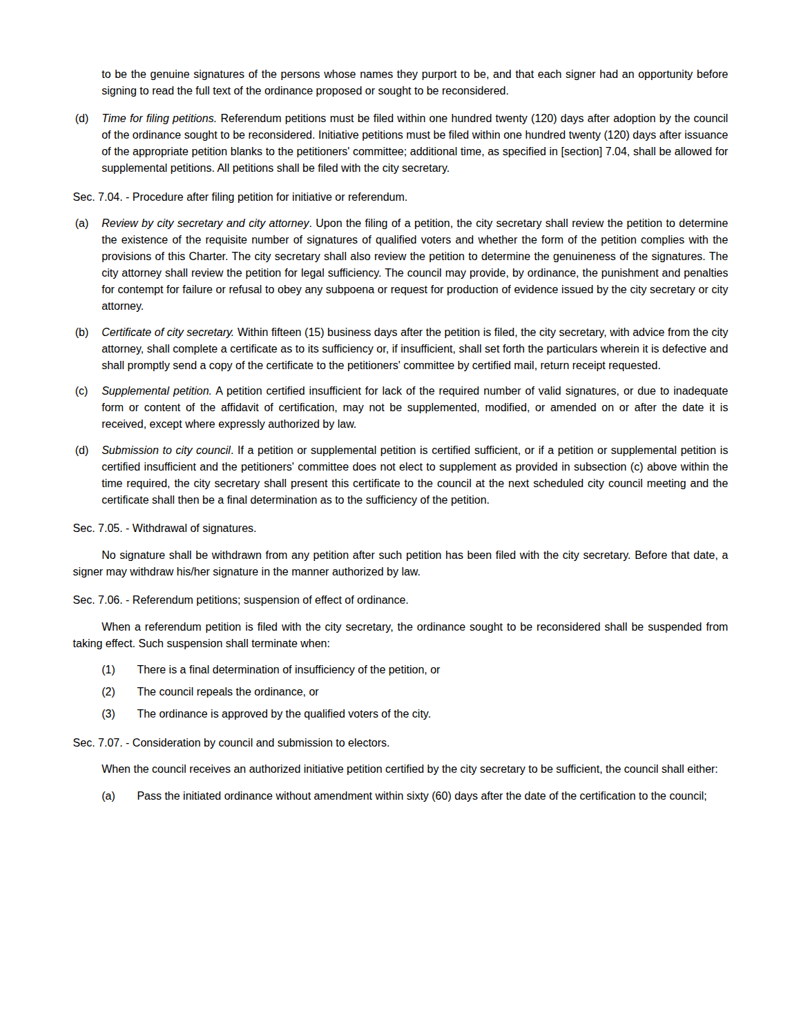to be the genuine signatures of the persons whose names they purport to be, and that each signer had an opportunity before signing to read the full text of the ordinance proposed or sought to be reconsidered.
(d)
Time for filing petitions. Referendum petitions must be filed within one hundred twenty (120) days after adoption by the council of the ordinance sought to be reconsidered. Initiative petitions must be filed within one hundred twenty (120) days after issuance of the appropriate petition blanks to the petitioners' committee; additional time, as specified in [section] 7.04, shall be allowed for supplemental petitions. All petitions shall be filed with the city secretary.
Sec. 7.04. - Procedure after filing petition for initiative or referendum.
(a)
Review by city secretary and city attorney. Upon the filing of a petition, the city secretary shall review the petition to determine the existence of the requisite number of signatures of qualified voters and whether the form of the petition complies with the provisions of this Charter. The city secretary shall also review the petition to determine the genuineness of the signatures. The city attorney shall review the petition for legal sufficiency. The council may provide, by ordinance, the punishment and penalties for contempt for failure or refusal to obey any subpoena or request for production of evidence issued by the city secretary or city attorney.
(b)
Certificate of city secretary. Within fifteen (15) business days after the petition is filed, the city secretary, with advice from the city attorney, shall complete a certificate as to its sufficiency or, if insufficient, shall set forth the particulars wherein it is defective and shall promptly send a copy of the certificate to the petitioners' committee by certified mail, return receipt requested.
(c)
Supplemental petition. A petition certified insufficient for lack of the required number of valid signatures, or due to inadequate form or content of the affidavit of certification, may not be supplemented, modified, or amended on or after the date it is received, except where expressly authorized by law.
(d)
Submission to city council. If a petition or supplemental petition is certified sufficient, or if a petition or supplemental petition is certified insufficient and the petitioners' committee does not elect to supplement as provided in subsection (c) above within the time required, the city secretary shall present this certificate to the council at the next scheduled city council meeting and the certificate shall then be a final determination as to the sufficiency of the petition.
Sec. 7.05. - Withdrawal of signatures.
No signature shall be withdrawn from any petition after such petition has been filed with the city secretary. Before that date, a signer may withdraw his/her signature in the manner authorized by law.
Sec. 7.06. - Referendum petitions; suspension of effect of ordinance.
When a referendum petition is filed with the city secretary, the ordinance sought to be reconsidered shall be suspended from taking effect. Such suspension shall terminate when:
(1)
There is a final determination of insufficiency of the petition, or
(2)
The council repeals the ordinance, or
(3)
The ordinance is approved by the qualified voters of the city.
Sec. 7.07. - Consideration by council and submission to electors.
When the council receives an authorized initiative petition certified by the city secretary to be sufficient, the council shall either:
(a)
Pass the initiated ordinance without amendment within sixty (60) days after the date of the certification to the council;